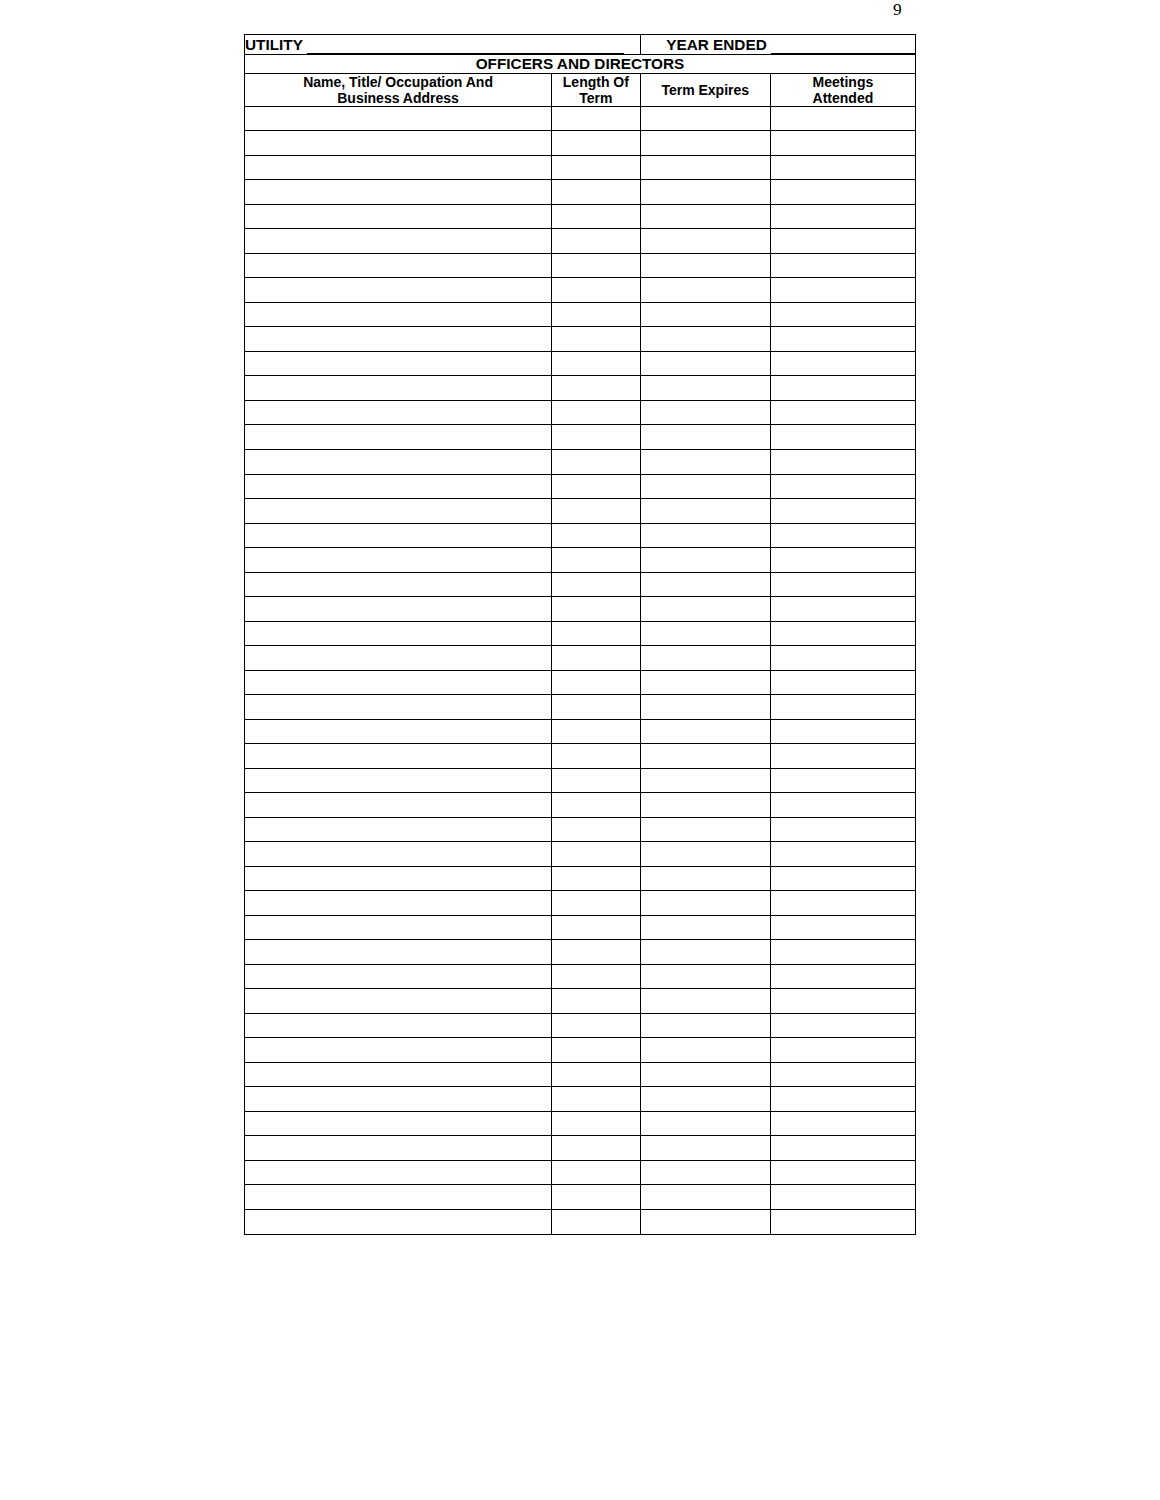9
| UTILITY | YEAR ENDED |
| OFFICERS AND DIRECTORS |
| Name, Title/ Occupation And Business Address | Length Of Term | Term Expires | Meetings Attended |